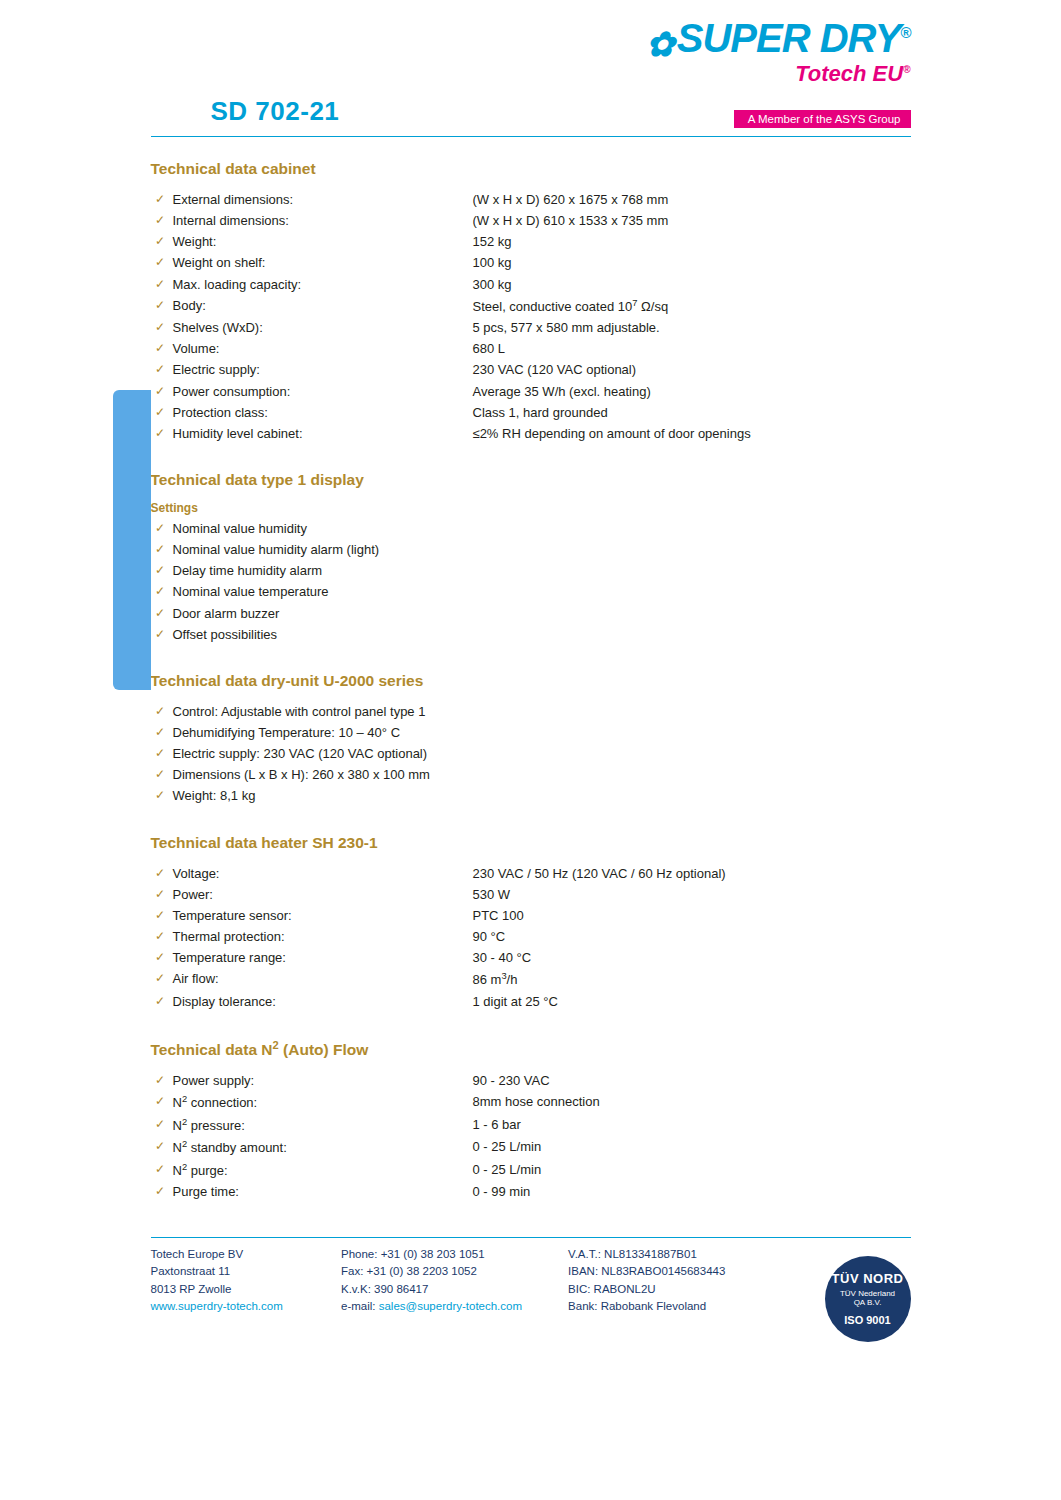✿SUPER DRY®
Totech EU®
A Member of the ASYS Group
SD 702-21
Technical data cabinet
External dimensions:(W x H x D) 620 x 1675 x 768 mm
Internal dimensions:(W x H x D) 610 x 1533 x 735 mm
Weight: 152 kg
Weight on shelf: 100 kg
Max. loading capacity: 300 kg
Body: Steel, conductive coated 107 Ω/sq
Shelves (WxD): 5 pcs, 577 x 580 mm adjustable.
Volume: 680 L
Electric supply: 230 VAC (120 VAC optional)
Power consumption: Average 35 W/h (excl. heating)
Protection class: Class 1, hard grounded
Humidity level cabinet:≤2% RH depending on amount of door openings
Technical data type 1 display
Settings
Nominal value humidity
Nominal value humidity alarm (light)
Delay time humidity alarm
Nominal value temperature
Door alarm buzzer
Offset possibilities
Technical data dry-unit U-2000 series
Control: Adjustable with control panel type 1
Dehumidifying Temperature: 10 – 40° C
Electric supply: 230 VAC (120 VAC optional)
Dimensions (L x B x H): 260 x 380 x 100 mm
Weight: 8,1 kg
Technical data heater SH 230-1
Voltage: 230 VAC / 50 Hz (120 VAC / 60 Hz optional)
Power: 530 W
Temperature sensor: PTC 100
Thermal protection: 90 °C
Temperature range: 30 - 40 °C
Air flow: 86 m3/h
Display tolerance: 1 digit at 25 °C
Technical data N2 (Auto) Flow
Power supply: 90 - 230 VAC
N2 connection: 8mm hose connection
N2 pressure: 1 - 6 bar
N2 standby amount: 0 - 25 L/min
N2 purge: 0 - 25 L/min
Purge time: 0 - 99 min
Totech Europe BV
Paxtonstraat 11
8013 RP Zwolle
www.superdry-totech.com
Phone: +31 (0) 38 203 1051
Fax: +31 (0) 38 2203 1052
K.v.K: 390 86417
e-mail: sales@superdry-totech.com
V.A.T.: NL813341887B01
IBAN: NL83RABO0145683443
BIC: RABONL2U
Bank: Rabobank Flevoland
TÜV NORD TÜV Nederland
QA B.V. ISO 9001